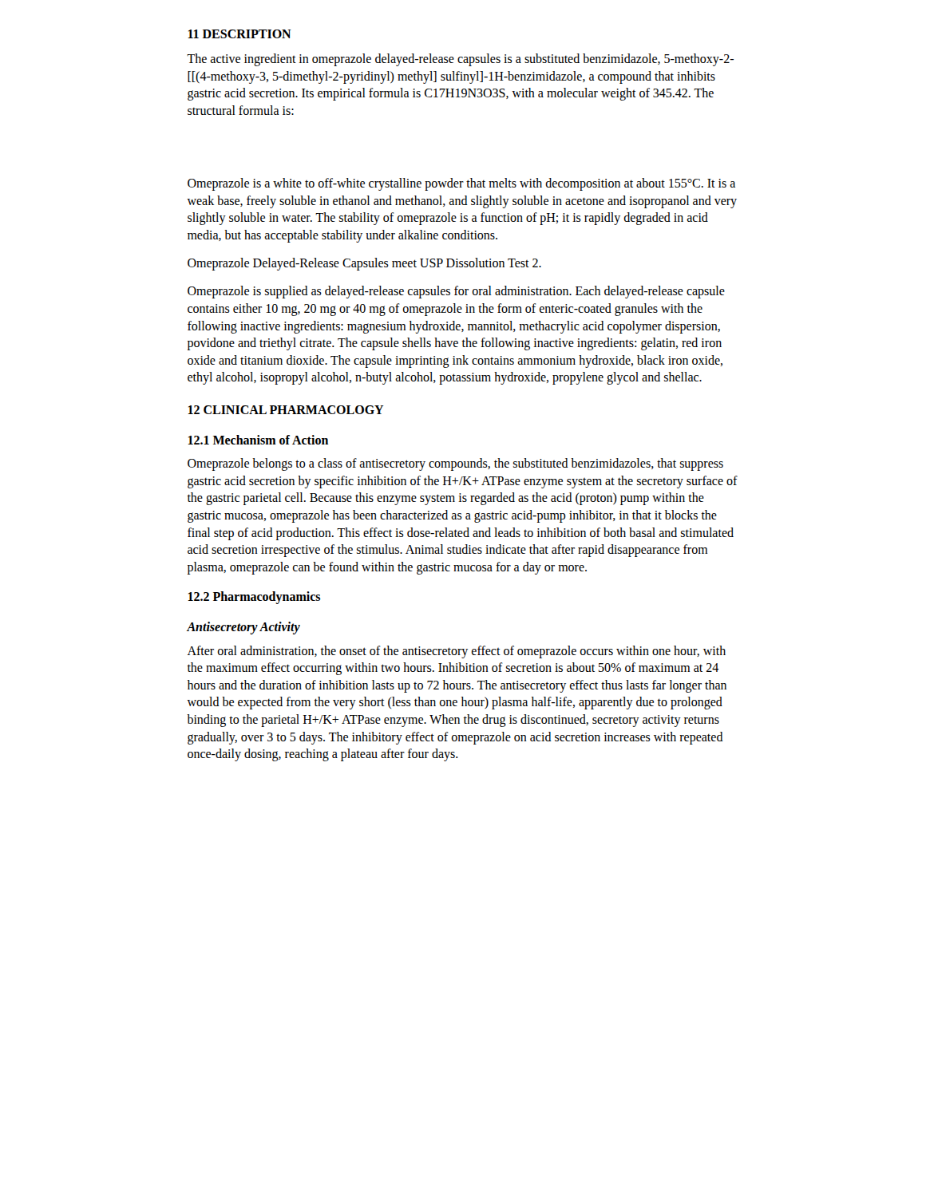11 DESCRIPTION
The active ingredient in omeprazole delayed-release capsules is a substituted benzimidazole, 5-methoxy-2-[[(4-methoxy-3, 5-dimethyl-2-pyridinyl) methyl] sulfinyl]-1H-benzimidazole, a compound that inhibits gastric acid secretion. Its empirical formula is C17H19N3O3S, with a molecular weight of 345.42. The structural formula is:
Omeprazole is a white to off-white crystalline powder that melts with decomposition at about 155°C. It is a weak base, freely soluble in ethanol and methanol, and slightly soluble in acetone and isopropanol and very slightly soluble in water. The stability of omeprazole is a function of pH; it is rapidly degraded in acid media, but has acceptable stability under alkaline conditions.
Omeprazole Delayed-Release Capsules meet USP Dissolution Test 2.
Omeprazole is supplied as delayed-release capsules for oral administration. Each delayed-release capsule contains either 10 mg, 20 mg or 40 mg of omeprazole in the form of enteric-coated granules with the following inactive ingredients: magnesium hydroxide, mannitol, methacrylic acid copolymer dispersion, povidone and triethyl citrate. The capsule shells have the following inactive ingredients: gelatin, red iron oxide and titanium dioxide. The capsule imprinting ink contains ammonium hydroxide, black iron oxide, ethyl alcohol, isopropyl alcohol, n-butyl alcohol, potassium hydroxide, propylene glycol and shellac.
12 CLINICAL PHARMACOLOGY
12.1 Mechanism of Action
Omeprazole belongs to a class of antisecretory compounds, the substituted benzimidazoles, that suppress gastric acid secretion by specific inhibition of the H+/K+ ATPase enzyme system at the secretory surface of the gastric parietal cell. Because this enzyme system is regarded as the acid (proton) pump within the gastric mucosa, omeprazole has been characterized as a gastric acid-pump inhibitor, in that it blocks the final step of acid production. This effect is dose-related and leads to inhibition of both basal and stimulated acid secretion irrespective of the stimulus. Animal studies indicate that after rapid disappearance from plasma, omeprazole can be found within the gastric mucosa for a day or more.
12.2 Pharmacodynamics
Antisecretory Activity
After oral administration, the onset of the antisecretory effect of omeprazole occurs within one hour, with the maximum effect occurring within two hours. Inhibition of secretion is about 50% of maximum at 24 hours and the duration of inhibition lasts up to 72 hours. The antisecretory effect thus lasts far longer than would be expected from the very short (less than one hour) plasma half-life, apparently due to prolonged binding to the parietal H+/K+ ATPase enzyme. When the drug is discontinued, secretory activity returns gradually, over 3 to 5 days. The inhibitory effect of omeprazole on acid secretion increases with repeated once-daily dosing, reaching a plateau after four days.